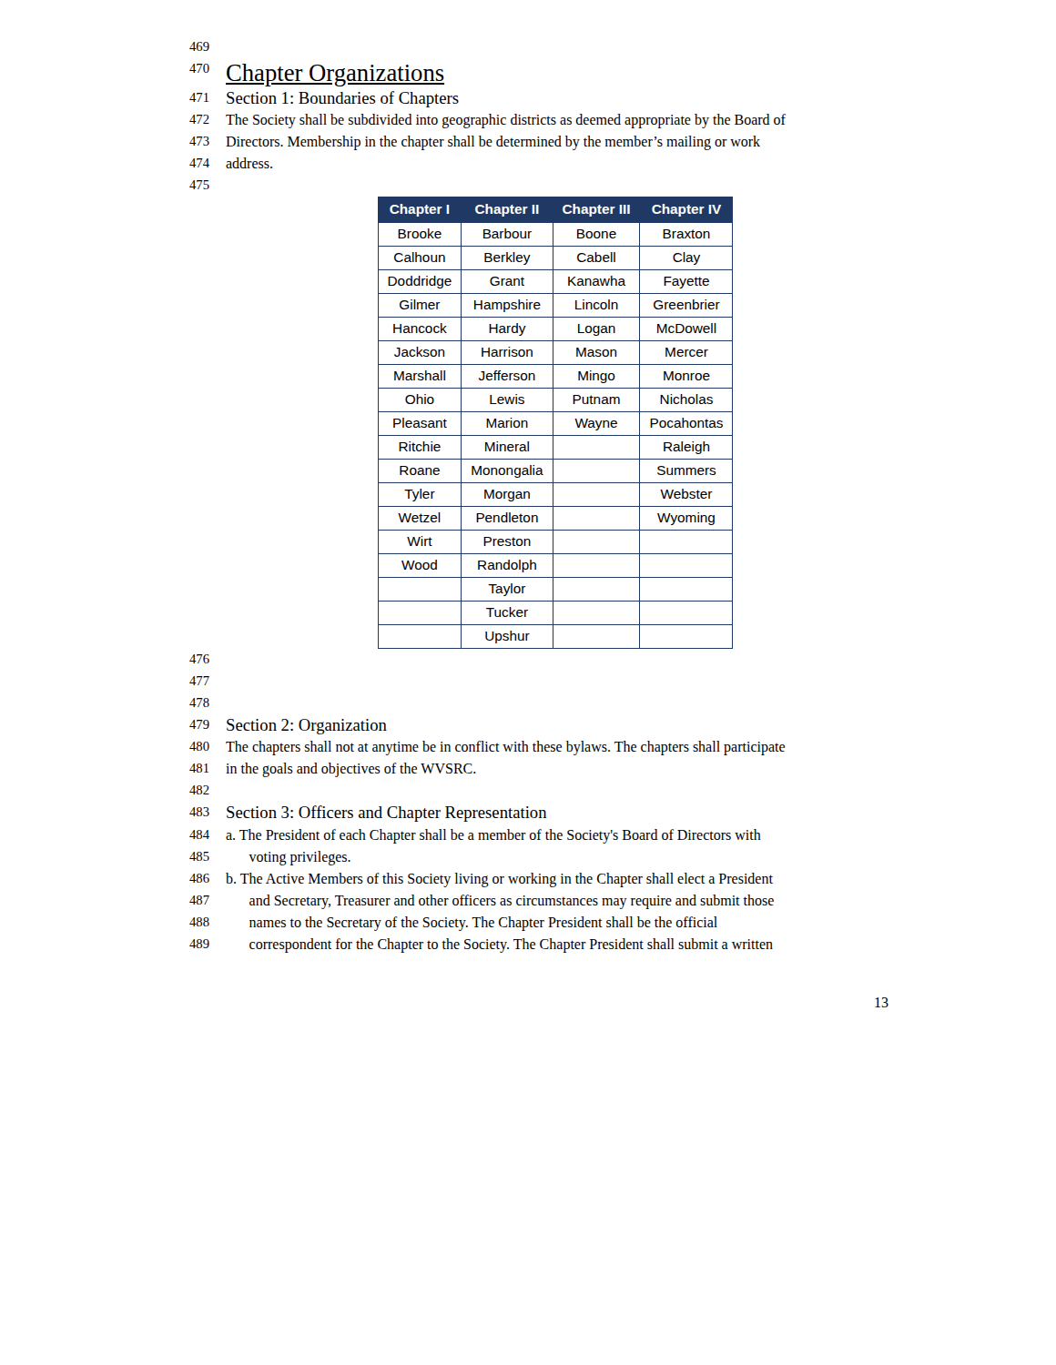469
470
Chapter Organizations
471
Section 1: Boundaries of Chapters
472
The Society shall be subdivided into geographic districts as deemed appropriate by the Board of
473
Directors. Membership in the chapter shall be determined by the member’s mailing or work
474
address.
475
| Chapter I | Chapter II | Chapter III | Chapter IV |
| --- | --- | --- | --- |
| Brooke | Barbour | Boone | Braxton |
| Calhoun | Berkley | Cabell | Clay |
| Doddridge | Grant | Kanawha | Fayette |
| Gilmer | Hampshire | Lincoln | Greenbrier |
| Hancock | Hardy | Logan | McDowell |
| Jackson | Harrison | Mason | Mercer |
| Marshall | Jefferson | Mingo | Monroe |
| Ohio | Lewis | Putnam | Nicholas |
| Pleasant | Marion | Wayne | Pocahontas |
| Ritchie | Mineral | | Raleigh |
| Roane | Monongalia | | Summers |
| Tyler | Morgan | | Webster |
| Wetzel | Pendleton | | Wyoming |
| Wirt | Preston | | |
| Wood | Randolph | | |
| | Taylor | | |
| | Tucker | | |
| | Upshur | | |
476
477
478
479
Section 2: Organization
480
The chapters shall not at anytime be in conflict with these bylaws. The chapters shall participate
481
in the goals and objectives of the WVSRC.
482
483
Section 3: Officers and Chapter Representation
484
a. The President of each Chapter shall be a member of the Society's Board of Directors with
485
voting privileges.
486
b. The Active Members of this Society living or working in the Chapter shall elect a President
487
and Secretary, Treasurer and other officers as circumstances may require and submit those
488
names to the Secretary of the Society. The Chapter President shall be the official
489
correspondent for the Chapter to the Society. The Chapter President shall submit a written
13